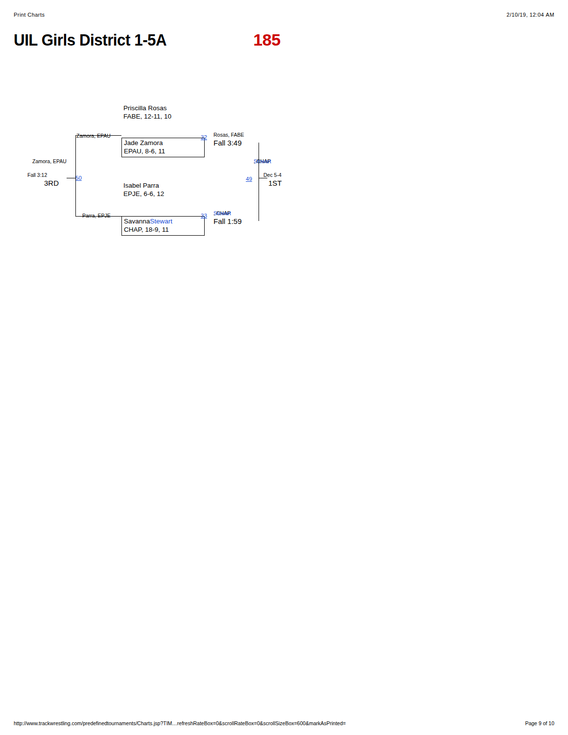Print Charts 2/10/19, 12:04 AM
UIL Girls District 1-5A
185
Priscilla Rosas
FABE, 12-11, 10
Zamora, EPAU
Jade Zamora
EPAU, 8-6, 11
32 Rosas, FABE Fall 3:49
Isabel Parra
EPJE, 6-6, 12
Parra, EPJE
Savanna Stewart
CHAP, 18-9, 11
33 Stewart, CHAP Fall 1:59 Stewart, CHAP 49 Dec 5-4 1ST Zamora, EPAU Fall 3:12 3RD 50
http://www.trackwrestling.com/predefinedtournaments/Charts.jsp?TIM…refreshRateBox=0&scrollRateBox=0&scrollSizeBox=600&markAsPrinted= Page 9 of 10